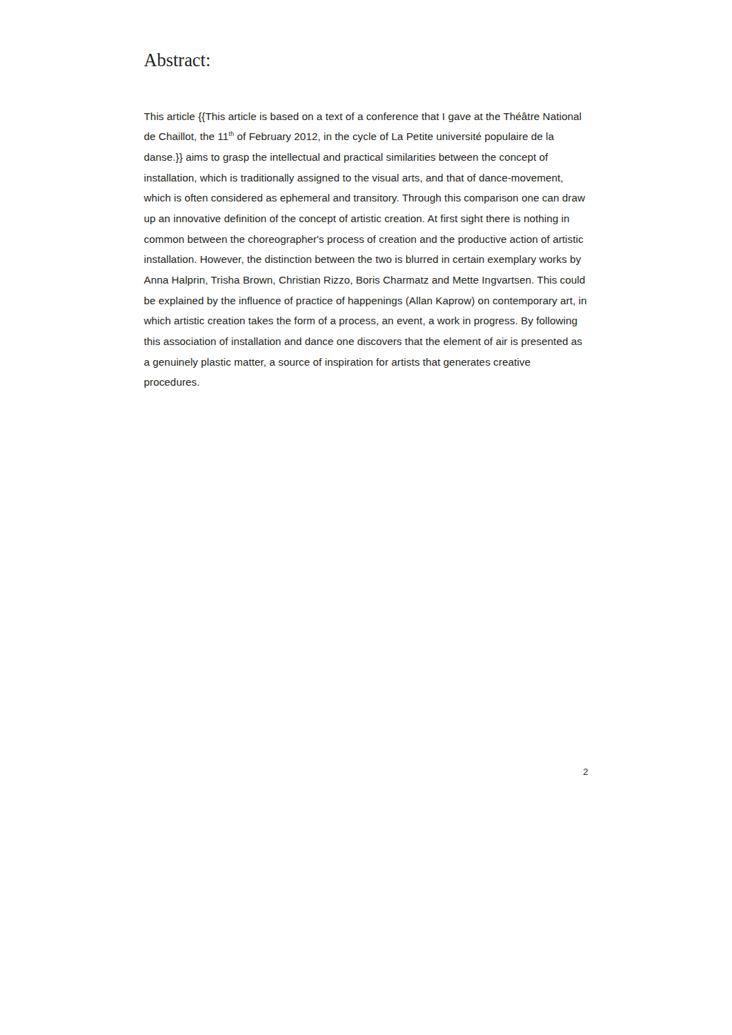Abstract:
This article {{This article is based on a text of a conference that I gave at the Théâtre National de Chaillot, the 11th of February 2012, in the cycle of La Petite université populaire de la danse.}} aims to grasp the intellectual and practical similarities between the concept of installation, which is traditionally assigned to the visual arts, and that of dance-movement, which is often considered as ephemeral and transitory. Through this comparison one can draw up an innovative definition of the concept of artistic creation. At first sight there is nothing in common between the choreographer's process of creation and the productive action of artistic installation. However, the distinction between the two is blurred in certain exemplary works by Anna Halprin, Trisha Brown, Christian Rizzo, Boris Charmatz and Mette Ingvartsen. This could be explained by the influence of practice of happenings (Allan Kaprow) on contemporary art, in which artistic creation takes the form of a process, an event, a work in progress. By following this association of installation and dance one discovers that the element of air is presented as a genuinely plastic matter, a source of inspiration for artists that generates creative procedures.
2